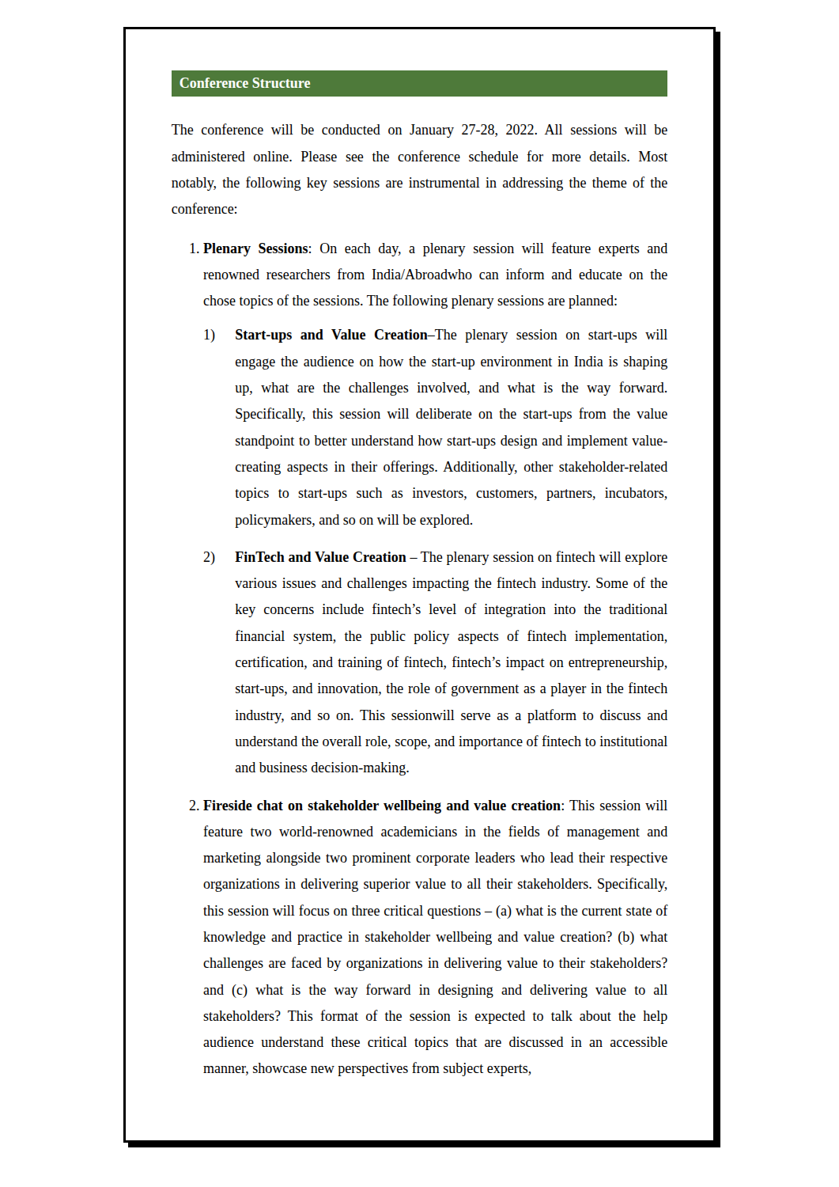Conference Structure
The conference will be conducted on January 27-28, 2022. All sessions will be administered online. Please see the conference schedule for more details. Most notably, the following key sessions are instrumental in addressing the theme of the conference:
Plenary Sessions: On each day, a plenary session will feature experts and renowned researchers from India/Abroadwho can inform and educate on the chose topics of the sessions. The following plenary sessions are planned:
Start-ups and Value Creation–The plenary session on start-ups will engage the audience on how the start-up environment in India is shaping up, what are the challenges involved, and what is the way forward. Specifically, this session will deliberate on the start-ups from the value standpoint to better understand how start-ups design and implement value-creating aspects in their offerings. Additionally, other stakeholder-related topics to start-ups such as investors, customers, partners, incubators, policymakers, and so on will be explored.
FinTech and Value Creation – The plenary session on fintech will explore various issues and challenges impacting the fintech industry. Some of the key concerns include fintech’s level of integration into the traditional financial system, the public policy aspects of fintech implementation, certification, and training of fintech, fintech’s impact on entrepreneurship, start-ups, and innovation, the role of government as a player in the fintech industry, and so on. This sessionwill serve as a platform to discuss and understand the overall role, scope, and importance of fintech to institutional and business decision-making.
Fireside chat on stakeholder wellbeing and value creation: This session will feature two world-renowned academicians in the fields of management and marketing alongside two prominent corporate leaders who lead their respective organizations in delivering superior value to all their stakeholders. Specifically, this session will focus on three critical questions – (a) what is the current state of knowledge and practice in stakeholder wellbeing and value creation? (b) what challenges are faced by organizations in delivering value to their stakeholders? and (c) what is the way forward in designing and delivering value to all stakeholders? This format of the session is expected to talk about the help audience understand these critical topics that are discussed in an accessible manner, showcase new perspectives from subject experts,